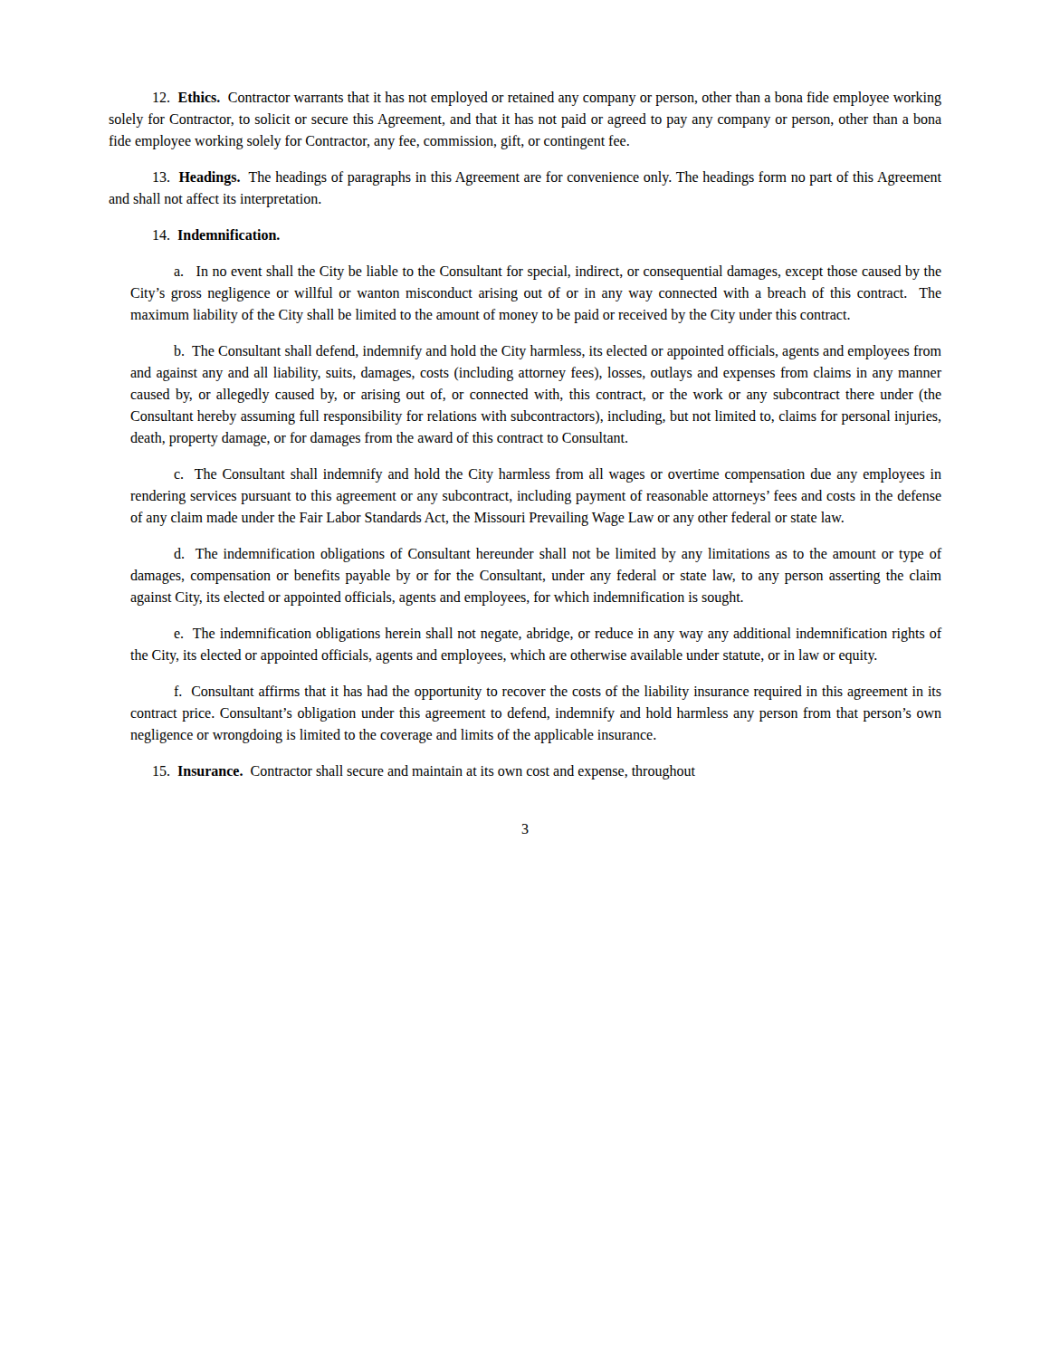12. Ethics. Contractor warrants that it has not employed or retained any company or person, other than a bona fide employee working solely for Contractor, to solicit or secure this Agreement, and that it has not paid or agreed to pay any company or person, other than a bona fide employee working solely for Contractor, any fee, commission, gift, or contingent fee.
13. Headings. The headings of paragraphs in this Agreement are for convenience only. The headings form no part of this Agreement and shall not affect its interpretation.
14. Indemnification.
a. In no event shall the City be liable to the Consultant for special, indirect, or consequential damages, except those caused by the City’s gross negligence or willful or wanton misconduct arising out of or in any way connected with a breach of this contract. The maximum liability of the City shall be limited to the amount of money to be paid or received by the City under this contract.
b. The Consultant shall defend, indemnify and hold the City harmless, its elected or appointed officials, agents and employees from and against any and all liability, suits, damages, costs (including attorney fees), losses, outlays and expenses from claims in any manner caused by, or allegedly caused by, or arising out of, or connected with, this contract, or the work or any subcontract there under (the Consultant hereby assuming full responsibility for relations with subcontractors), including, but not limited to, claims for personal injuries, death, property damage, or for damages from the award of this contract to Consultant.
c. The Consultant shall indemnify and hold the City harmless from all wages or overtime compensation due any employees in rendering services pursuant to this agreement or any subcontract, including payment of reasonable attorneys’ fees and costs in the defense of any claim made under the Fair Labor Standards Act, the Missouri Prevailing Wage Law or any other federal or state law.
d. The indemnification obligations of Consultant hereunder shall not be limited by any limitations as to the amount or type of damages, compensation or benefits payable by or for the Consultant, under any federal or state law, to any person asserting the claim against City, its elected or appointed officials, agents and employees, for which indemnification is sought.
e. The indemnification obligations herein shall not negate, abridge, or reduce in any way any additional indemnification rights of the City, its elected or appointed officials, agents and employees, which are otherwise available under statute, or in law or equity.
f. Consultant affirms that it has had the opportunity to recover the costs of the liability insurance required in this agreement in its contract price. Consultant’s obligation under this agreement to defend, indemnify and hold harmless any person from that person’s own negligence or wrongdoing is limited to the coverage and limits of the applicable insurance.
15. Insurance. Contractor shall secure and maintain at its own cost and expense, throughout
3